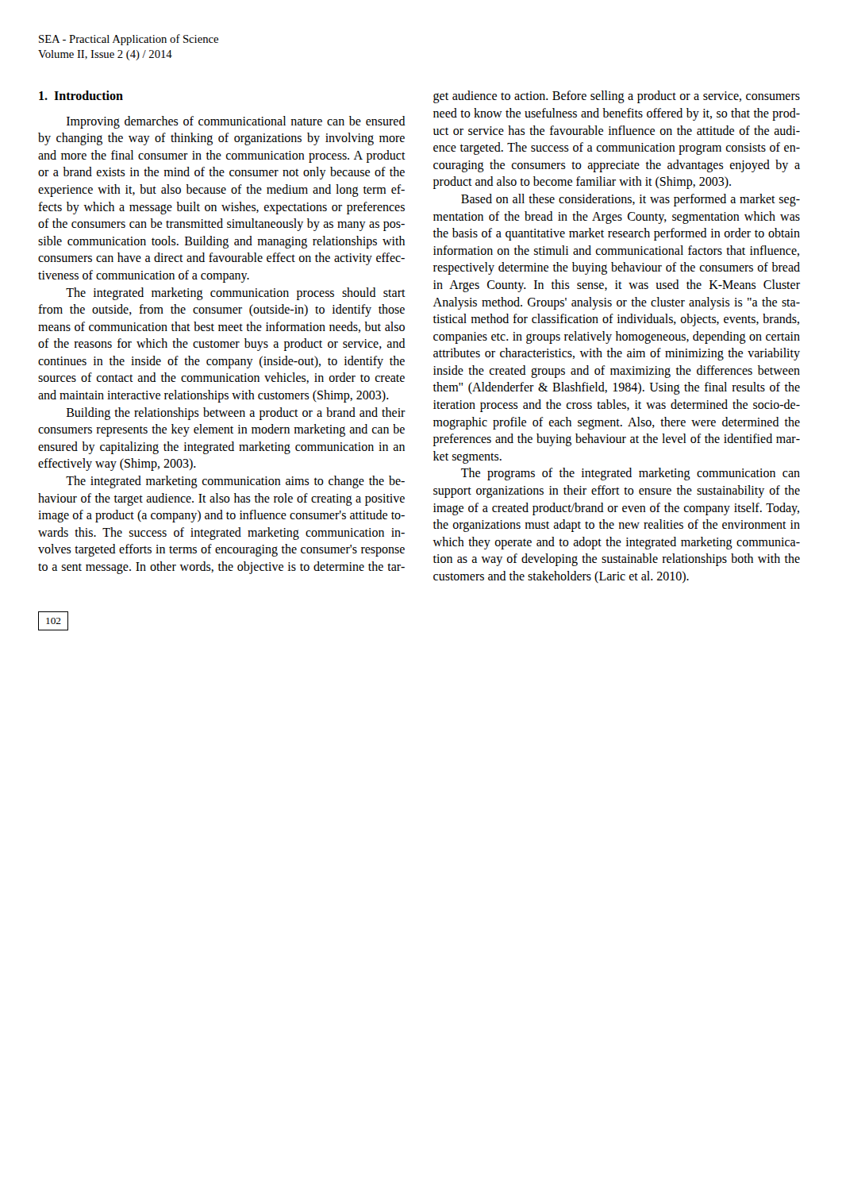SEA - Practical Application of Science
Volume II, Issue 2 (4) / 2014
1. Introduction
Improving demarches of communicational nature can be ensured by changing the way of thinking of organizations by involving more and more the final consumer in the communication process. A product or a brand exists in the mind of the consumer not only because of the experience with it, but also because of the medium and long term effects by which a message built on wishes, expectations or preferences of the consumers can be transmitted simultaneously by as many as possible communication tools. Building and managing relationships with consumers can have a direct and favourable effect on the activity effectiveness of communication of a company.
The integrated marketing communication process should start from the outside, from the consumer (outside-in) to identify those means of communication that best meet the information needs, but also of the reasons for which the customer buys a product or service, and continues in the inside of the company (inside-out), to identify the sources of contact and the communication vehicles, in order to create and maintain interactive relationships with customers (Shimp, 2003).
Building the relationships between a product or a brand and their consumers represents the key element in modern marketing and can be ensured by capitalizing the integrated marketing communication in an effectively way (Shimp, 2003).
The integrated marketing communication aims to change the behaviour of the target audience. It also has the role of creating a positive image of a product (a company) and to influence consumer's attitude towards this. The success of integrated marketing communication involves targeted efforts in terms of encouraging the consumer's response to a sent message. In other words, the objective is to determine the target audience to action. Before selling a product or a service, consumers need to know the usefulness and benefits offered by it, so that the product or service has the favourable influence on the attitude of the audience targeted. The success of a communication program consists of encouraging the consumers to appreciate the advantages enjoyed by a product and also to become familiar with it (Shimp, 2003).
Based on all these considerations, it was performed a market segmentation of the bread in the Arges County, segmentation which was the basis of a quantitative market research performed in order to obtain information on the stimuli and communicational factors that influence, respectively determine the buying behaviour of the consumers of bread in Arges County. In this sense, it was used the K-Means Cluster Analysis method. Groups' analysis or the cluster analysis is "a the statistical method for classification of individuals, objects, events, brands, companies etc. in groups relatively homogeneous, depending on certain attributes or characteristics, with the aim of minimizing the variability inside the created groups and of maximizing the differences between them" (Aldenderfer & Blashfield, 1984). Using the final results of the iteration process and the cross tables, it was determined the socio-demographic profile of each segment. Also, there were determined the preferences and the buying behaviour at the level of the identified market segments.
The programs of the integrated marketing communication can support organizations in their effort to ensure the sustainability of the image of a created product/brand or even of the company itself. Today, the organizations must adapt to the new realities of the environment in which they operate and to adopt the integrated marketing communication as a way of developing the sustainable relationships both with the customers and the stakeholders (Laric et al. 2010).
102